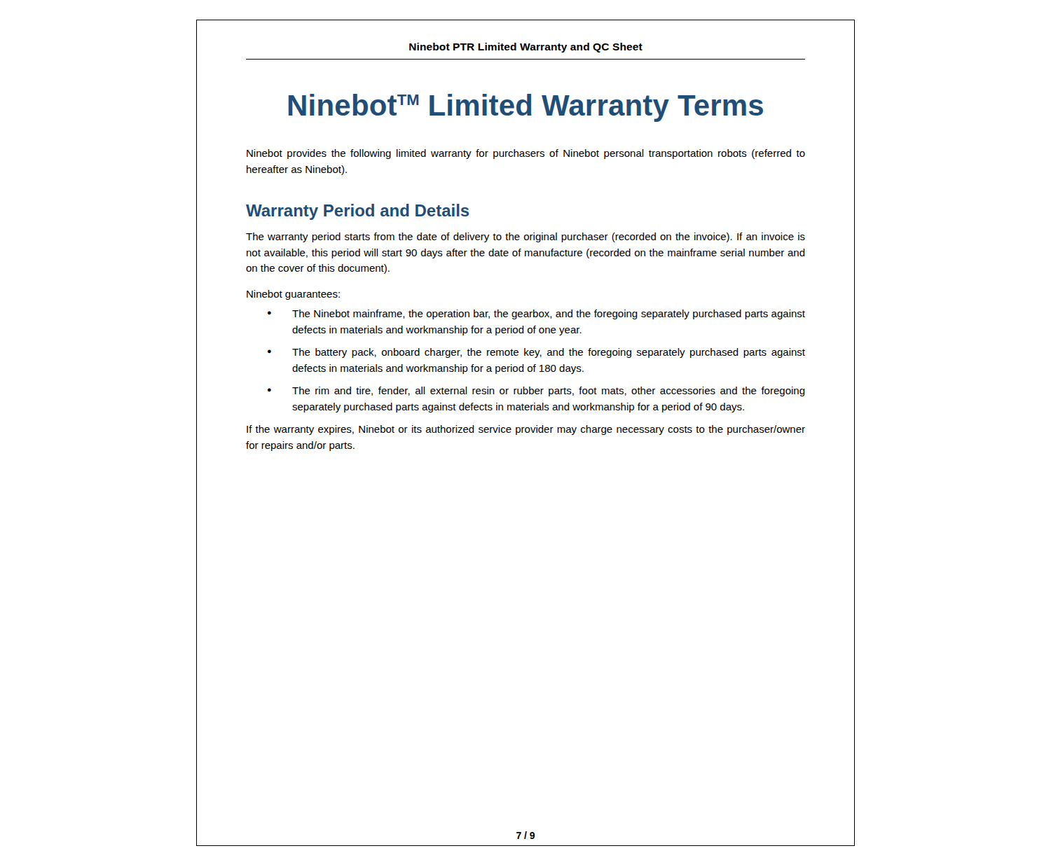Ninebot PTR Limited Warranty and QC Sheet
NinebotTM Limited Warranty Terms
Ninebot provides the following limited warranty for purchasers of Ninebot personal transportation robots (referred to hereafter as Ninebot).
Warranty Period and Details
The warranty period starts from the date of delivery to the original purchaser (recorded on the invoice). If an invoice is not available, this period will start 90 days after the date of manufacture (recorded on the mainframe serial number and on the cover of this document).
Ninebot guarantees:
The Ninebot mainframe, the operation bar, the gearbox, and the foregoing separately purchased parts against defects in materials and workmanship for a period of one year.
The battery pack, onboard charger, the remote key, and the foregoing separately purchased parts against defects in materials and workmanship for a period of 180 days.
The rim and tire, fender, all external resin or rubber parts, foot mats, other accessories and the foregoing separately purchased parts against defects in materials and workmanship for a period of 90 days.
If the warranty expires, Ninebot or its authorized service provider may charge necessary costs to the purchaser/owner for repairs and/or parts.
7 / 9